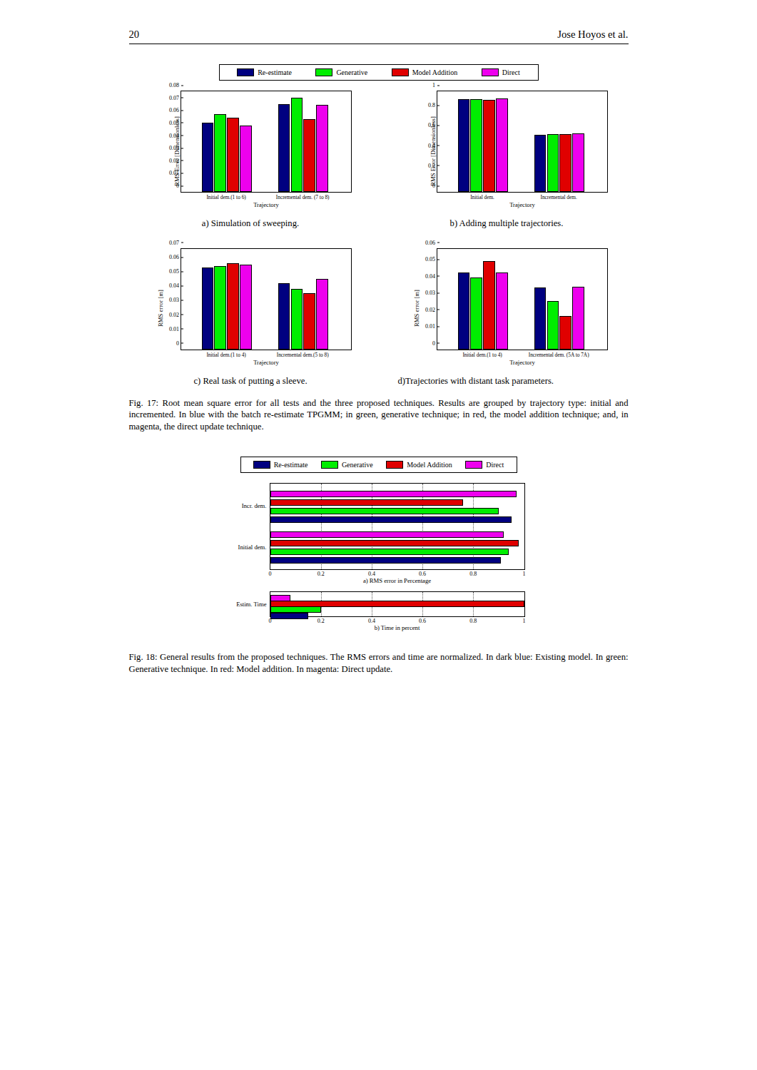20 Jose Hoyos et al.
Re-estimate Generative Model Addition Direct
RMS Error [Dimensionless]
0 0.01 0.02 0.03 0.04 0.05 0.06 0.07 0.08
Initial dem.(1 to 6) Incremental dem. (7 to 8) Trajectory
a) Simulation of sweeping.
RMS Error [Dimensionless]
0 0.2 0.4 0.6 0.8 1
Initial dem. Incremental dem. Trajectory
b) Adding multiple trajectories.
RMS error [m]
0 0.01 0.02 0.03 0.04 0.05 0.06 0.07
Initial dem.(1 to 4) Incremental dem.(5 to 8) Trajectory
c) Real task of putting a sleeve.
RMS error [m]
0 0.01 0.02 0.03 0.04 0.05 0.06
Initial dem.(1 to 4) Incremental dem. (5A to 7A) Trajectory
d)Trajectories with distant task parameters.
Fig. 17: Root mean square error for all tests and the three proposed techniques. Results are grouped by trajectory type: initial and incremented. In blue with the batch re-estimate TPGMM; in green, generative technique; in red, the model addition technique; and, in magenta, the direct update technique.
Re-estimate Generative Model Addition Direct
Incr. dem.
Initial dem.
0 0.2 0.4 0.6 0.8 1 a) RMS error in Percentage
Estim. Time
0 0.2 0.4 0.6 0.8 1 b) Time in percent
Fig. 18: General results from the proposed techniques. The RMS errors and time are normalized. In dark blue: Existing model. In green: Generative technique. In red: Model addition. In magenta: Direct update.